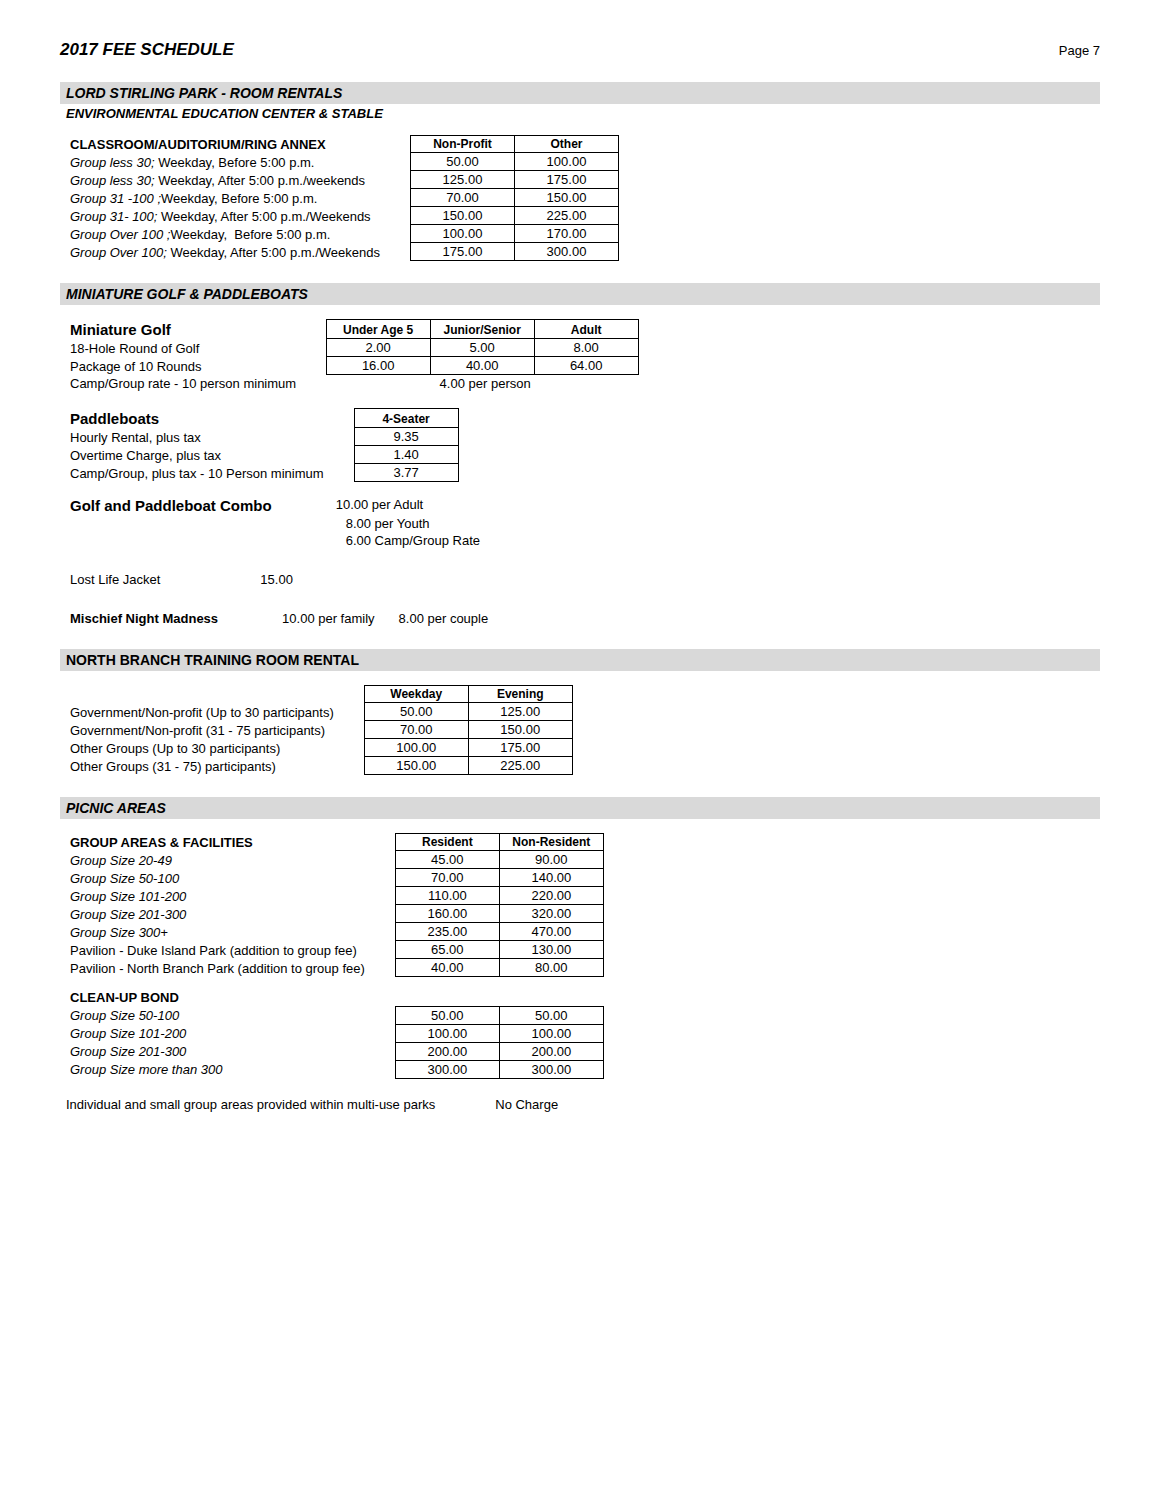2017 FEE SCHEDULE
Page 7
LORD STIRLING PARK - ROOM RENTALS
ENVIRONMENTAL EDUCATION CENTER & STABLE
| CLASSROOM/AUDITORIUM/RING ANNEX | Non-Profit | Other |
| Group less 30; Weekday, Before 5:00 p.m. | 50.00 | 100.00 |
| Group less 30; Weekday, After 5:00 p.m./weekends | 125.00 | 175.00 |
| Group 31 -100 ; Weekday, Before 5:00 p.m. | 70.00 | 150.00 |
| Group 31- 100; Weekday, After 5:00 p.m./Weekends | 150.00 | 225.00 |
| Group Over 100 ; Weekday, Before 5:00 p.m. | 100.00 | 170.00 |
| Group Over 100; Weekday, After 5:00 p.m./Weekends | 175.00 | 300.00 |
MINIATURE GOLF & PADDLEBOATS
| Miniature Golf | Under Age 5 | Junior/Senior | Adult |
| 18-Hole Round of Golf | 2.00 | 5.00 | 8.00 |
| Package of 10 Rounds | 16.00 | 40.00 | 64.00 |
| Camp/Group rate - 10 person minimum | 4.00 per person |
| Paddleboats | 4-Seater |
| Hourly Rental, plus tax | 9.35 |
| Overtime Charge, plus tax | 1.40 |
| Camp/Group, plus tax - 10 Person minimum | 3.77 |
| Golf and Paddleboat Combo | 10.00 per Adult |
| | 8.00 per Youth |
| | 6.00 Camp/Group Rate |
| Lost Life Jacket | 15.00 |
| Mischief Night Madness | 10.00 per family | 8.00 per couple |
NORTH BRANCH TRAINING ROOM RENTAL
| | Weekday | Evening |
| Government/Non-profit (Up to 30 participants) | 50.00 | 125.00 |
| Government/Non-profit (31 - 75 participants) | 70.00 | 150.00 |
| Other Groups (Up to 30 participants) | 100.00 | 175.00 |
| Other Groups (31 - 75) participants) | 150.00 | 225.00 |
PICNIC AREAS
| GROUP AREAS & FACILITIES | Resident | Non-Resident |
| Group Size 20-49 | 45.00 | 90.00 |
| Group Size 50-100 | 70.00 | 140.00 |
| Group Size 101-200 | 110.00 | 220.00 |
| Group Size 201-300 | 160.00 | 320.00 |
| Group Size 300+ | 235.00 | 470.00 |
| Pavilion - Duke Island Park (addition to group fee) | 65.00 | 130.00 |
| Pavilion - North Branch Park (addition to group fee) | 40.00 | 80.00 |
| CLEAN-UP BOND | | |
| Group Size 50-100 | 50.00 | 50.00 |
| Group Size 101-200 | 100.00 | 100.00 |
| Group Size 201-300 | 200.00 | 200.00 |
| Group Size more than 300 | 300.00 | 300.00 |
Individual and small group areas provided within multi-use parksNo Charge